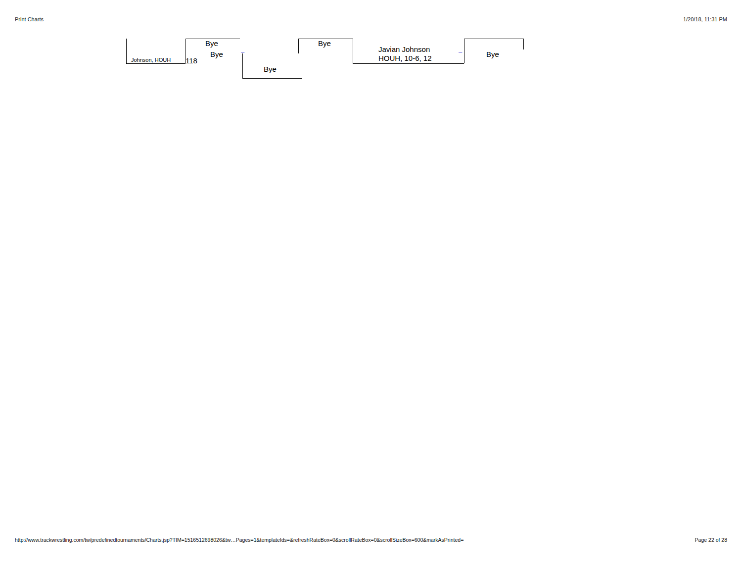Print Charts
1/20/18, 11:31 PM
Johnson, HOUH 118 Bye Bye
–
Bye Bye
Javian Johnson HOUH, 10-6, 12
–
Bye
http://www.trackwrestling.com/tw/predefinedtournaments/Charts.jsp?TIM=1516512698026&tw…Pages=1&templateIds=&refreshRateBox=0&scrollRateBox=0&scrollSizeBox=600&markAsPrinted=
Page 22 of 28